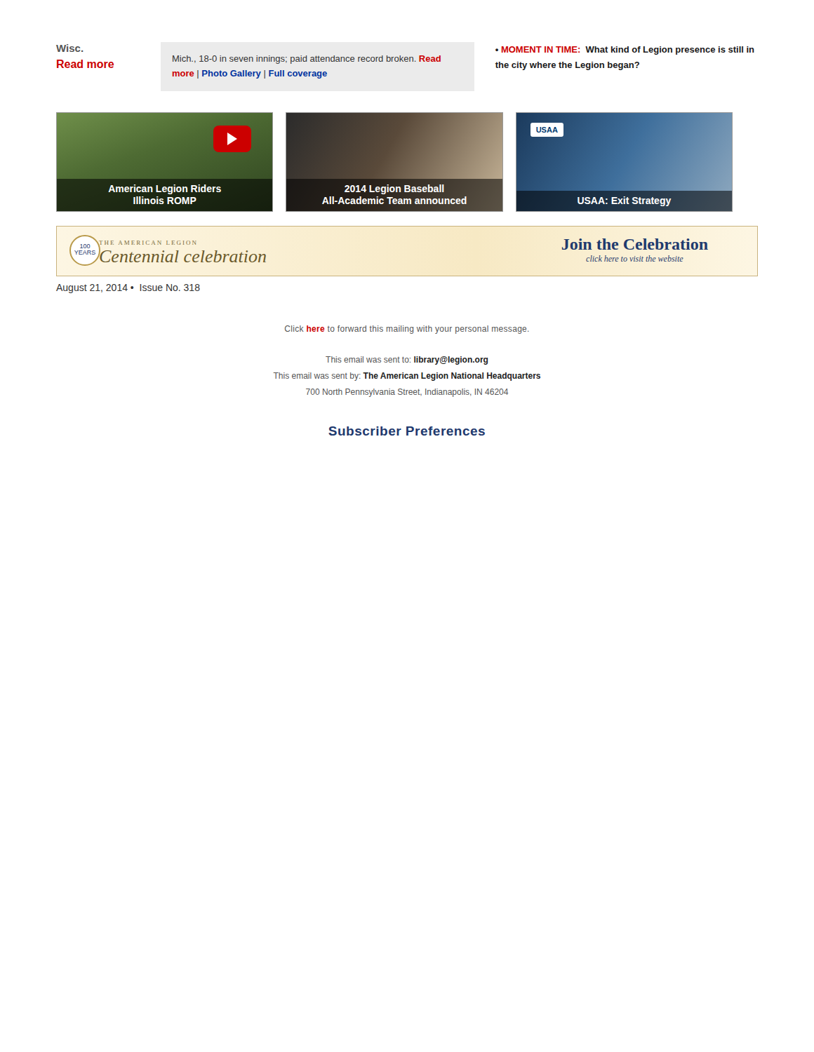Wisc.
Read more
Mich., 18-0 in seven innings; paid attendance record broken. Read more | Photo Gallery | Full coverage
• MOMENT IN TIME: What kind of Legion presence is still in the city where the Legion began?
American Legion Riders
Illinois ROMP
2014 Legion Baseball
All-Academic Team announced
USAA
USAA: Exit Strategy
100
YEARS
THE AMERICAN LEGION Centennial celebration
Join the Celebration
click here to visit the website
August 21, 2014 • Issue No. 318
Click here to forward this mailing with your personal message.
This email was sent to: library@legion.org
This email was sent by: The American Legion National Headquarters
700 North Pennsylvania Street, Indianapolis, IN 46204
Subscriber Preferences